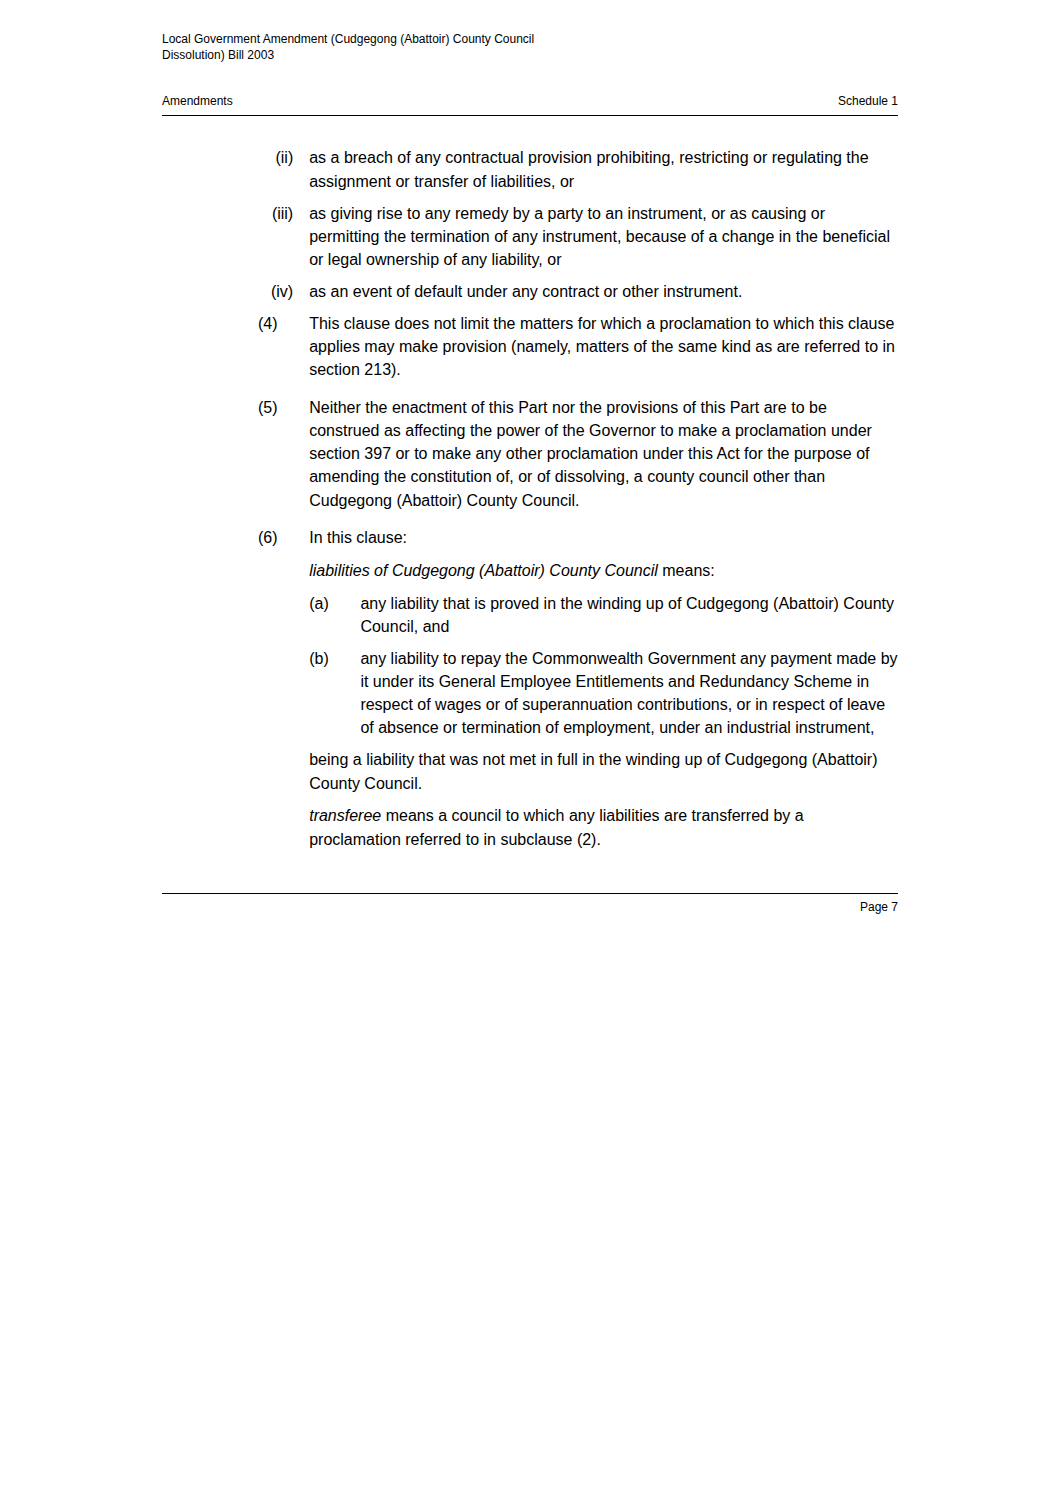Local Government Amendment (Cudgegong (Abattoir) County Council
Dissolution) Bill 2003
Amendments Schedule 1
(ii) as a breach of any contractual provision prohibiting, restricting or regulating the assignment or transfer of liabilities, or
(iii) as giving rise to any remedy by a party to an instrument, or as causing or permitting the termination of any instrument, because of a change in the beneficial or legal ownership of any liability, or
(iv) as an event of default under any contract or other instrument.
(4)
This clause does not limit the matters for which a proclamation to which this clause applies may make provision (namely, matters of the same kind as are referred to in section 213).
(5)
Neither the enactment of this Part nor the provisions of this Part are to be construed as affecting the power of the Governor to make a proclamation under section 397 or to make any other proclamation under this Act for the purpose of amending the constitution of, or of dissolving, a county council other than Cudgegong (Abattoir) County Council.
(6)
In this clause:
liabilities of Cudgegong (Abattoir) County Council means:
(a) any liability that is proved in the winding up of Cudgegong (Abattoir) County Council, and
(b) any liability to repay the Commonwealth Government any payment made by it under its General Employee Entitlements and Redundancy Scheme in respect of wages or of superannuation contributions, or in respect of leave of absence or termination of employment, under an industrial instrument,
being a liability that was not met in full in the winding up of Cudgegong (Abattoir) County Council.
transferee means a council to which any liabilities are transferred by a proclamation referred to in subclause (2).
Page 7